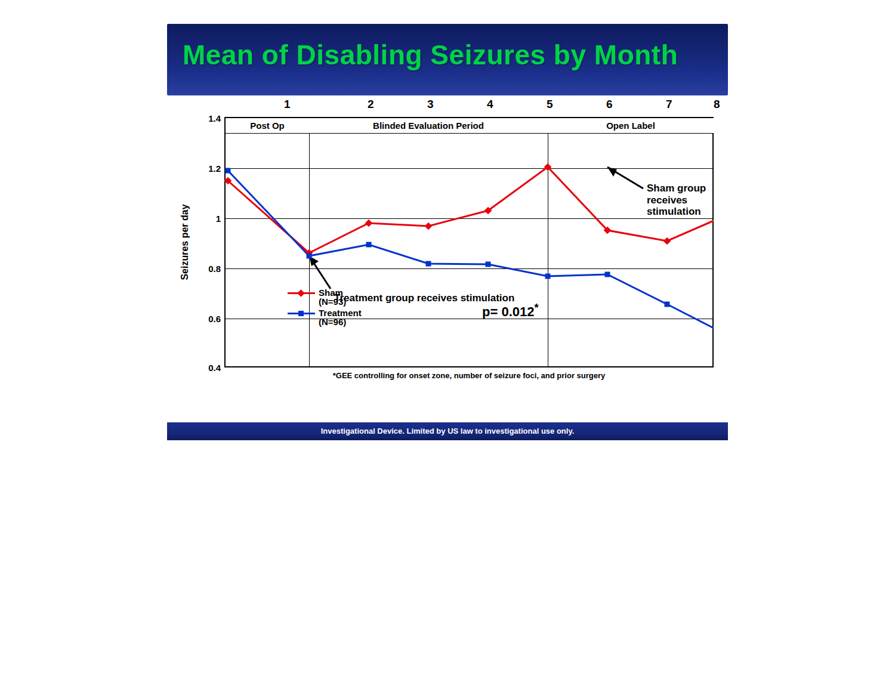Mean of Disabling Seizures by Month
1 2 3 4 5 6 7 8
Seizures per day
1.4
1.2
1
0.8
0.6
0.4
Post Op
Blinded Evaluation Period
Open Label
Sham group receives
stimulation
Treatment group receives stimulation
Sham
(N=93)
Treatment
(N=96)
p= 0.012*
*GEE controlling for onset zone, number of seizure foci, and prior surgery
Investigational Device. Limited by US law to investigational use only.